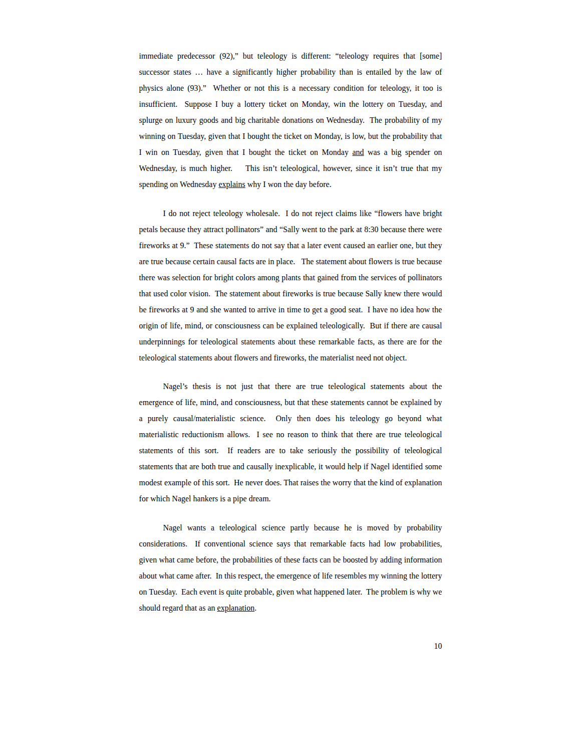immediate predecessor (92),” but teleology is different: “teleology requires that [some] successor states … have a significantly higher probability than is entailed by the law of physics alone (93).” Whether or not this is a necessary condition for teleology, it too is insufficient. Suppose I buy a lottery ticket on Monday, win the lottery on Tuesday, and splurge on luxury goods and big charitable donations on Wednesday. The probability of my winning on Tuesday, given that I bought the ticket on Monday, is low, but the probability that I win on Tuesday, given that I bought the ticket on Monday and was a big spender on Wednesday, is much higher. This isn’t teleological, however, since it isn’t true that my spending on Wednesday explains why I won the day before.
I do not reject teleology wholesale. I do not reject claims like “flowers have bright petals because they attract pollinators” and “Sally went to the park at 8:30 because there were fireworks at 9.” These statements do not say that a later event caused an earlier one, but they are true because certain causal facts are in place. The statement about flowers is true because there was selection for bright colors among plants that gained from the services of pollinators that used color vision. The statement about fireworks is true because Sally knew there would be fireworks at 9 and she wanted to arrive in time to get a good seat. I have no idea how the origin of life, mind, or consciousness can be explained teleologically. But if there are causal underpinnings for teleological statements about these remarkable facts, as there are for the teleological statements about flowers and fireworks, the materialist need not object.
Nagel’s thesis is not just that there are true teleological statements about the emergence of life, mind, and consciousness, but that these statements cannot be explained by a purely causal/materialistic science. Only then does his teleology go beyond what materialistic reductionism allows. I see no reason to think that there are true teleological statements of this sort. If readers are to take seriously the possibility of teleological statements that are both true and causally inexplicable, it would help if Nagel identified some modest example of this sort. He never does. That raises the worry that the kind of explanation for which Nagel hankers is a pipe dream.
Nagel wants a teleological science partly because he is moved by probability considerations. If conventional science says that remarkable facts had low probabilities, given what came before, the probabilities of these facts can be boosted by adding information about what came after. In this respect, the emergence of life resembles my winning the lottery on Tuesday. Each event is quite probable, given what happened later. The problem is why we should regard that as an explanation.
10